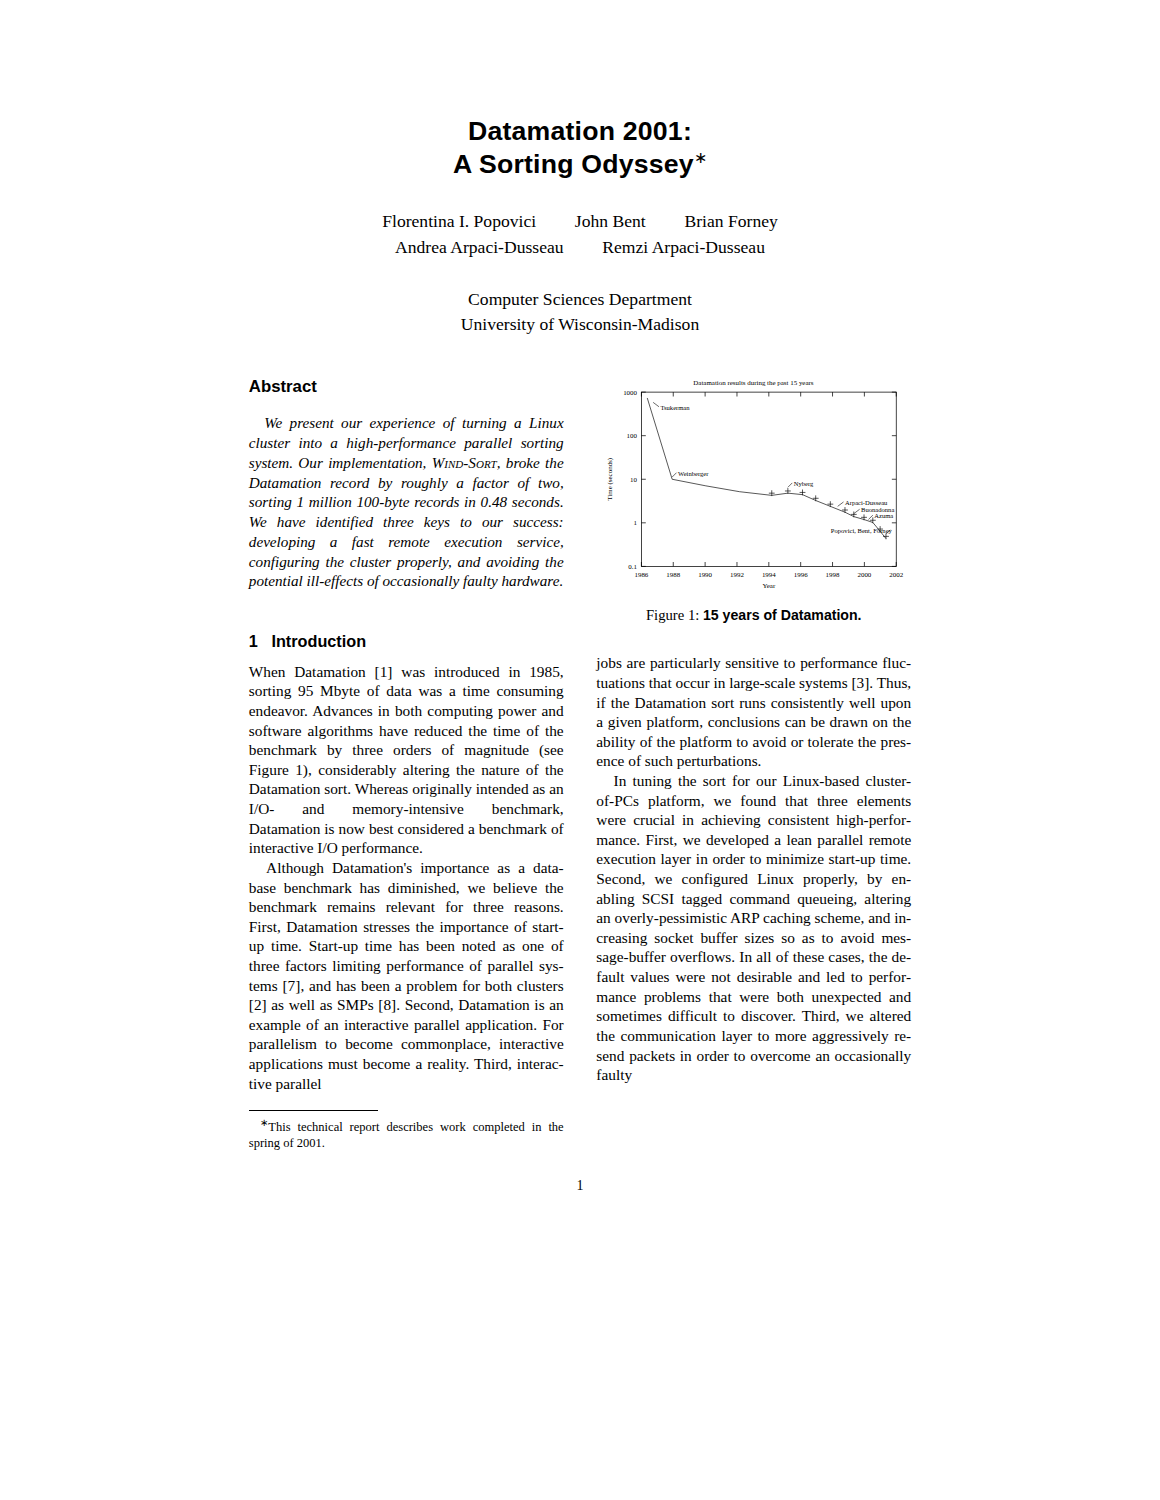Datamation 2001:
A Sorting Odyssey∗
Florentina I. Popovici John Bent Brian Forney
Andrea Arpaci-Dusseau Remzi Arpaci-Dusseau
Computer Sciences Department
University of Wisconsin-Madison
Abstract
We present our experience of turning a Linux cluster into a high-performance parallel sorting system. Our implementation, Wind-Sort, broke the Datamation record by roughly a factor of two, sorting 1 million 100-byte records in 0.48 seconds. We have identified three keys to our success: developing a fast remote execution service, configuring the cluster properly, and avoiding the potential ill-effects of occasionally faulty hardware.
1 Introduction
When Datamation [1] was introduced in 1985, sorting 95 Mbyte of data was a time consuming endeavor. Advances in both computing power and software algorithms have reduced the time of the benchmark by three orders of magnitude (see Figure 1), considerably altering the nature of the Datamation sort. Whereas originally intended as an I/O- and memory-intensive benchmark, Datamation is now best considered a benchmark of interactive I/O performance.
Although Datamation's importance as a database benchmark has diminished, we believe the benchmark remains relevant for three reasons. First, Datamation stresses the importance of start-up time. Start-up time has been noted as one of three factors limiting performance of parallel systems [7], and has been a problem for both clusters [2] as well as SMPs [8]. Second, Datamation is an example of an interactive parallel application. For parallelism to become commonplace, interactive applications must become a reality. Third, interactive parallel
∗This technical report describes work completed in the spring of 2001.
Datamation results during the past 15 years 1000 100 10 1 0.1 Time (seconds) 1986 1988 1990 1992 1994 1996 1998 2000 2002 Year Tsukerman Weinberger Nyberg Arpaci-Dusseau Buonadonna Azuma Popovici, Bent, Forney
Figure 1: 15 years of Datamation.
jobs are particularly sensitive to performance fluctuations that occur in large-scale systems [3]. Thus, if the Datamation sort runs consistently well upon a given platform, conclusions can be drawn on the ability of the platform to avoid or tolerate the presence of such perturbations.
In tuning the sort for our Linux-based cluster-of-PCs platform, we found that three elements were crucial in achieving consistent high-performance. First, we developed a lean parallel remote execution layer in order to minimize start-up time. Second, we configured Linux properly, by enabling SCSI tagged command queueing, altering an overly-pessimistic ARP caching scheme, and increasing socket buffer sizes so as to avoid message-buffer overflows. In all of these cases, the default values were not desirable and led to performance problems that were both unexpected and sometimes difficult to discover. Third, we altered the communication layer to more aggressively resend packets in order to overcome an occasionally faulty
1